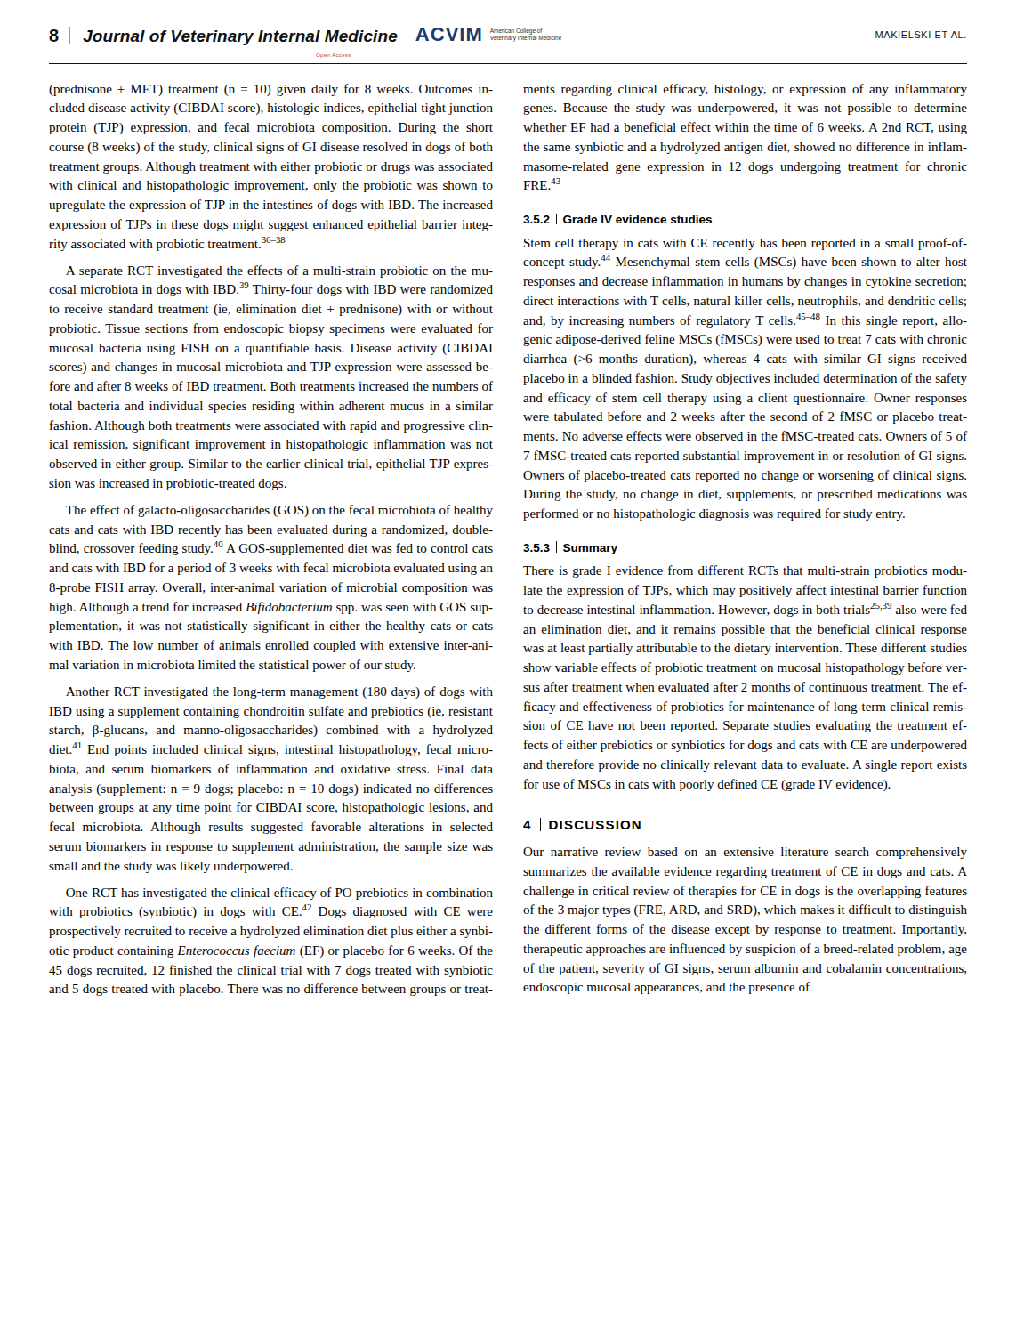8
Journal of Veterinary Internal Medicine
ACVIM
American College of
Veterinary Internal Medicine
MAKIELSKI ET AL.
Open Access
(prednisone + MET) treatment (n = 10) given daily for 8 weeks. Outcomes included disease activity (CIBDAI score), histologic indices, epithelial tight junction protein (TJP) expression, and fecal microbiota composition. During the short course (8 weeks) of the study, clinical signs of GI disease resolved in dogs of both treatment groups. Although treatment with either probiotic or drugs was associated with clinical and histopathologic improvement, only the probiotic was shown to upregulate the expression of TJP in the intestines of dogs with IBD. The increased expression of TJPs in these dogs might suggest enhanced epithelial barrier integrity associated with probiotic treatment.36–38
A separate RCT investigated the effects of a multi-strain probiotic on the mucosal microbiota in dogs with IBD.39 Thirty-four dogs with IBD were randomized to receive standard treatment (ie, elimination diet + prednisone) with or without probiotic. Tissue sections from endoscopic biopsy specimens were evaluated for mucosal bacteria using FISH on a quantifiable basis. Disease activity (CIBDAI scores) and changes in mucosal microbiota and TJP expression were assessed before and after 8 weeks of IBD treatment. Both treatments increased the numbers of total bacteria and individual species residing within adherent mucus in a similar fashion. Although both treatments were associated with rapid and progressive clinical remission, significant improvement in histopathologic inflammation was not observed in either group. Similar to the earlier clinical trial, epithelial TJP expression was increased in probiotic-treated dogs.
The effect of galacto-oligosaccharides (GOS) on the fecal microbiota of healthy cats and cats with IBD recently has been evaluated during a randomized, double-blind, crossover feeding study.40 A GOS-supplemented diet was fed to control cats and cats with IBD for a period of 3 weeks with fecal microbiota evaluated using an 8-probe FISH array. Overall, inter-animal variation of microbial composition was high. Although a trend for increased Bifidobacterium spp. was seen with GOS supplementation, it was not statistically significant in either the healthy cats or cats with IBD. The low number of animals enrolled coupled with extensive inter-animal variation in microbiota limited the statistical power of our study.
Another RCT investigated the long-term management (180 days) of dogs with IBD using a supplement containing chondroitin sulfate and prebiotics (ie, resistant starch, β-glucans, and manno-oligosaccharides) combined with a hydrolyzed diet.41 End points included clinical signs, intestinal histopathology, fecal microbiota, and serum biomarkers of inflammation and oxidative stress. Final data analysis (supplement: n = 9 dogs; placebo: n = 10 dogs) indicated no differences between groups at any time point for CIBDAI score, histopathologic lesions, and fecal microbiota. Although results suggested favorable alterations in selected serum biomarkers in response to supplement administration, the sample size was small and the study was likely underpowered.
One RCT has investigated the clinical efficacy of PO prebiotics in combination with probiotics (synbiotic) in dogs with CE.42 Dogs diagnosed with CE were prospectively recruited to receive a hydrolyzed elimination diet plus either a synbiotic product containing Enterococcus faecium (EF) or placebo for 6 weeks. Of the 45 dogs recruited, 12 finished the clinical trial with 7 dogs treated with synbiotic and 5 dogs treated with placebo. There was no difference between groups or treatments regarding clinical efficacy, histology, or expression of any inflammatory genes. Because the study was underpowered, it was not possible to determine whether EF had a beneficial effect within the time of 6 weeks. A 2nd RCT, using the same synbiotic and a hydrolyzed antigen diet, showed no difference in inflammasome-related gene expression in 12 dogs undergoing treatment for chronic FRE.43
3.5.2 Grade IV evidence studies
Stem cell therapy in cats with CE recently has been reported in a small proof-of-concept study.44 Mesenchymal stem cells (MSCs) have been shown to alter host responses and decrease inflammation in humans by changes in cytokine secretion; direct interactions with T cells, natural killer cells, neutrophils, and dendritic cells; and, by increasing numbers of regulatory T cells.45–48 In this single report, allogenic adipose-derived feline MSCs (fMSCs) were used to treat 7 cats with chronic diarrhea (>6 months duration), whereas 4 cats with similar GI signs received placebo in a blinded fashion. Study objectives included determination of the safety and efficacy of stem cell therapy using a client questionnaire. Owner responses were tabulated before and 2 weeks after the second of 2 fMSC or placebo treatments. No adverse effects were observed in the fMSC-treated cats. Owners of 5 of 7 fMSC-treated cats reported substantial improvement in or resolution of GI signs. Owners of placebo-treated cats reported no change or worsening of clinical signs. During the study, no change in diet, supplements, or prescribed medications was performed or no histopathologic diagnosis was required for study entry.
3.5.3 Summary
There is grade I evidence from different RCTs that multi-strain probiotics modulate the expression of TJPs, which may positively affect intestinal barrier function to decrease intestinal inflammation. However, dogs in both trials25,39 also were fed an elimination diet, and it remains possible that the beneficial clinical response was at least partially attributable to the dietary intervention. These different studies show variable effects of probiotic treatment on mucosal histopathology before versus after treatment when evaluated after 2 months of continuous treatment. The efficacy and effectiveness of probiotics for maintenance of long-term clinical remission of CE have not been reported. Separate studies evaluating the treatment effects of either prebiotics or synbiotics for dogs and cats with CE are underpowered and therefore provide no clinically relevant data to evaluate. A single report exists for use of MSCs in cats with poorly defined CE (grade IV evidence).
4 DISCUSSION
Our narrative review based on an extensive literature search comprehensively summarizes the available evidence regarding treatment of CE in dogs and cats. A challenge in critical review of therapies for CE in dogs is the overlapping features of the 3 major types (FRE, ARD, and SRD), which makes it difficult to distinguish the different forms of the disease except by response to treatment. Importantly, therapeutic approaches are influenced by suspicion of a breed-related problem, age of the patient, severity of GI signs, serum albumin and cobalamin concentrations, endoscopic mucosal appearances, and the presence of